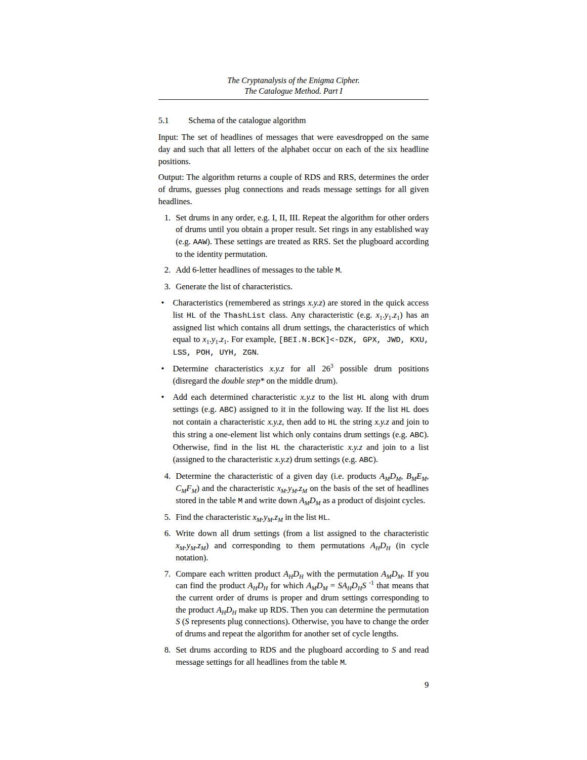The Cryptanalysis of the Enigma Cipher. The Catalogue Method. Part I
5.1 Schema of the catalogue algorithm
Input: The set of headlines of messages that were eavesdropped on the same day and such that all letters of the alphabet occur on each of the six headline positions.
Output: The algorithm returns a couple of RDS and RRS, determines the order of drums, guesses plug connections and reads message settings for all given headlines.
Set drums in any order, e.g. I, II, III. Repeat the algorithm for other orders of drums until you obtain a proper result. Set rings in any established way (e.g. AAW). These settings are treated as RRS. Set the plugboard according to the identity permutation.
Add 6-letter headlines of messages to the table M.
Generate the list of characteristics.
Characteristics (remembered as strings x.y.z) are stored in the quick access list HL of the ThashList class. Any characteristic (e.g. x1.y1.z1) has an assigned list which contains all drum settings, the characteristics of which equal to x1.y1.z1. For example, [BEI.N.BCK]<-DZK, GPX, JWD, KXU, LSS, POH, UYH, ZGN.
Determine characteristics x.y.z for all 263 possible drum positions (disregard the double step* on the middle drum).
Add each determined characteristic x.y.z to the list HL along with drum settings (e.g. ABC) assigned to it in the following way. If the list HL does not contain a characteristic x.y.z, then add to HL the string x.y.z and join to this string a one-element list which only contains drum settings (e.g. ABC). Otherwise, find in the list HL the characteristic x.y.z and join to a list (assigned to the characteristic x.y.z) drum settings (e.g. ABC).
Determine the characteristic of a given day (i.e. products AMDM, BMEM, CMFM) and the characteristic xM.yM.zM on the basis of the set of headlines stored in the table M and write down AMDM as a product of disjoint cycles.
Find the characteristic xM.yM.zM in the list HL.
Write down all drum settings (from a list assigned to the characteristic xM.yM.zM) and corresponding to them permutations AHDH (in cycle notation).
Compare each written product AHDH with the permutation AMDM. If you can find the product AHDH for which AMDM = SAHDHS -1 that means that the current order of drums is proper and drum settings corresponding to the product AHDH make up RDS. Then you can determine the permutation S (S represents plug connections). Otherwise, you have to change the order of drums and repeat the algorithm for another set of cycle lengths.
Set drums according to RDS and the plugboard according to S and read message settings for all headlines from the table M.
9